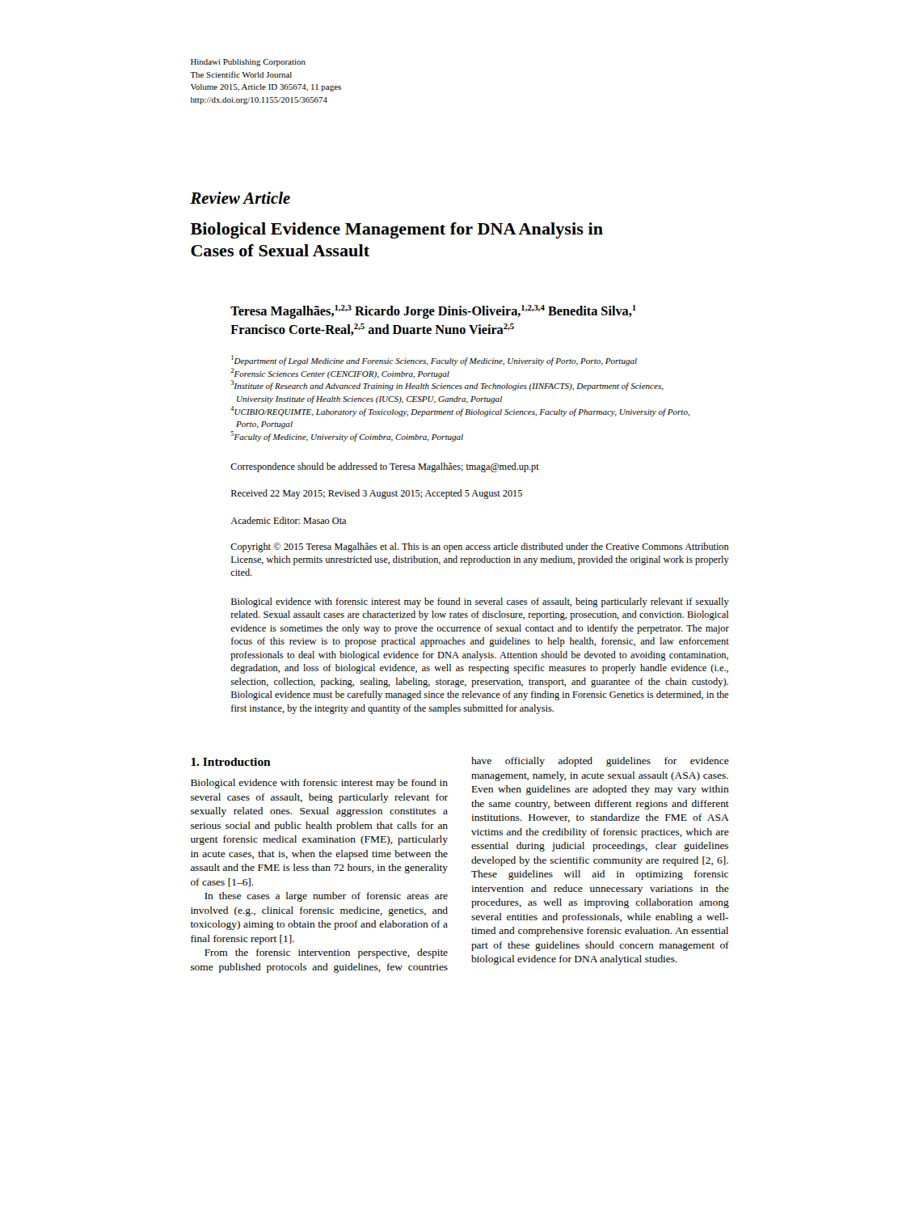Hindawi Publishing Corporation
The Scientific World Journal
Volume 2015, Article ID 365674, 11 pages
http://dx.doi.org/10.1155/2015/365674
Review Article
Biological Evidence Management for DNA Analysis in
Cases of Sexual Assault
Teresa Magalhães,1,2,3 Ricardo Jorge Dinis-Oliveira,1,2,3,4 Benedita Silva,1
Francisco Corte-Real,2,5 and Duarte Nuno Vieira2,5
1Department of Legal Medicine and Forensic Sciences, Faculty of Medicine, University of Porto, Porto, Portugal
2Forensic Sciences Center (CENCIFOR), Coimbra, Portugal
3Institute of Research and Advanced Training in Health Sciences and Technologies (IINFACTS), Department of Sciences,
University Institute of Health Sciences (IUCS), CESPU, Gandra, Portugal
4UCIBIO/REQUIMTE, Laboratory of Toxicology, Department of Biological Sciences, Faculty of Pharmacy, University of Porto,
Porto, Portugal
5Faculty of Medicine, University of Coimbra, Coimbra, Portugal
Correspondence should be addressed to Teresa Magalhães; tmaga@med.up.pt
Received 22 May 2015; Revised 3 August 2015; Accepted 5 August 2015
Academic Editor: Masao Ota
Copyright © 2015 Teresa Magalhães et al. This is an open access article distributed under the Creative Commons Attribution License, which permits unrestricted use, distribution, and reproduction in any medium, provided the original work is properly cited.
Biological evidence with forensic interest may be found in several cases of assault, being particularly relevant if sexually related. Sexual assault cases are characterized by low rates of disclosure, reporting, prosecution, and conviction. Biological evidence is sometimes the only way to prove the occurrence of sexual contact and to identify the perpetrator. The major focus of this review is to propose practical approaches and guidelines to help health, forensic, and law enforcement professionals to deal with biological evidence for DNA analysis. Attention should be devoted to avoiding contamination, degradation, and loss of biological evidence, as well as respecting specific measures to properly handle evidence (i.e., selection, collection, packing, sealing, labeling, storage, preservation, transport, and guarantee of the chain custody). Biological evidence must be carefully managed since the relevance of any finding in Forensic Genetics is determined, in the first instance, by the integrity and quantity of the samples submitted for analysis.
1. Introduction
Biological evidence with forensic interest may be found in several cases of assault, being particularly relevant for sexually related ones. Sexual aggression constitutes a serious social and public health problem that calls for an urgent forensic medical examination (FME), particularly in acute cases, that is, when the elapsed time between the assault and the FME is less than 72 hours, in the generality of cases [1–6].
In these cases a large number of forensic areas are involved (e.g., clinical forensic medicine, genetics, and toxicology) aiming to obtain the proof and elaboration of a final forensic report [1].
From the forensic intervention perspective, despite some published protocols and guidelines, few countries have officially adopted guidelines for evidence management, namely, in acute sexual assault (ASA) cases. Even when guidelines are adopted they may vary within the same country, between different regions and different institutions. However, to standardize the FME of ASA victims and the credibility of forensic practices, which are essential during judicial proceedings, clear guidelines developed by the scientific community are required [2, 6]. These guidelines will aid in optimizing forensic intervention and reduce unnecessary variations in the procedures, as well as improving collaboration among several entities and professionals, while enabling a well-timed and comprehensive forensic evaluation. An essential part of these guidelines should concern management of biological evidence for DNA analytical studies.